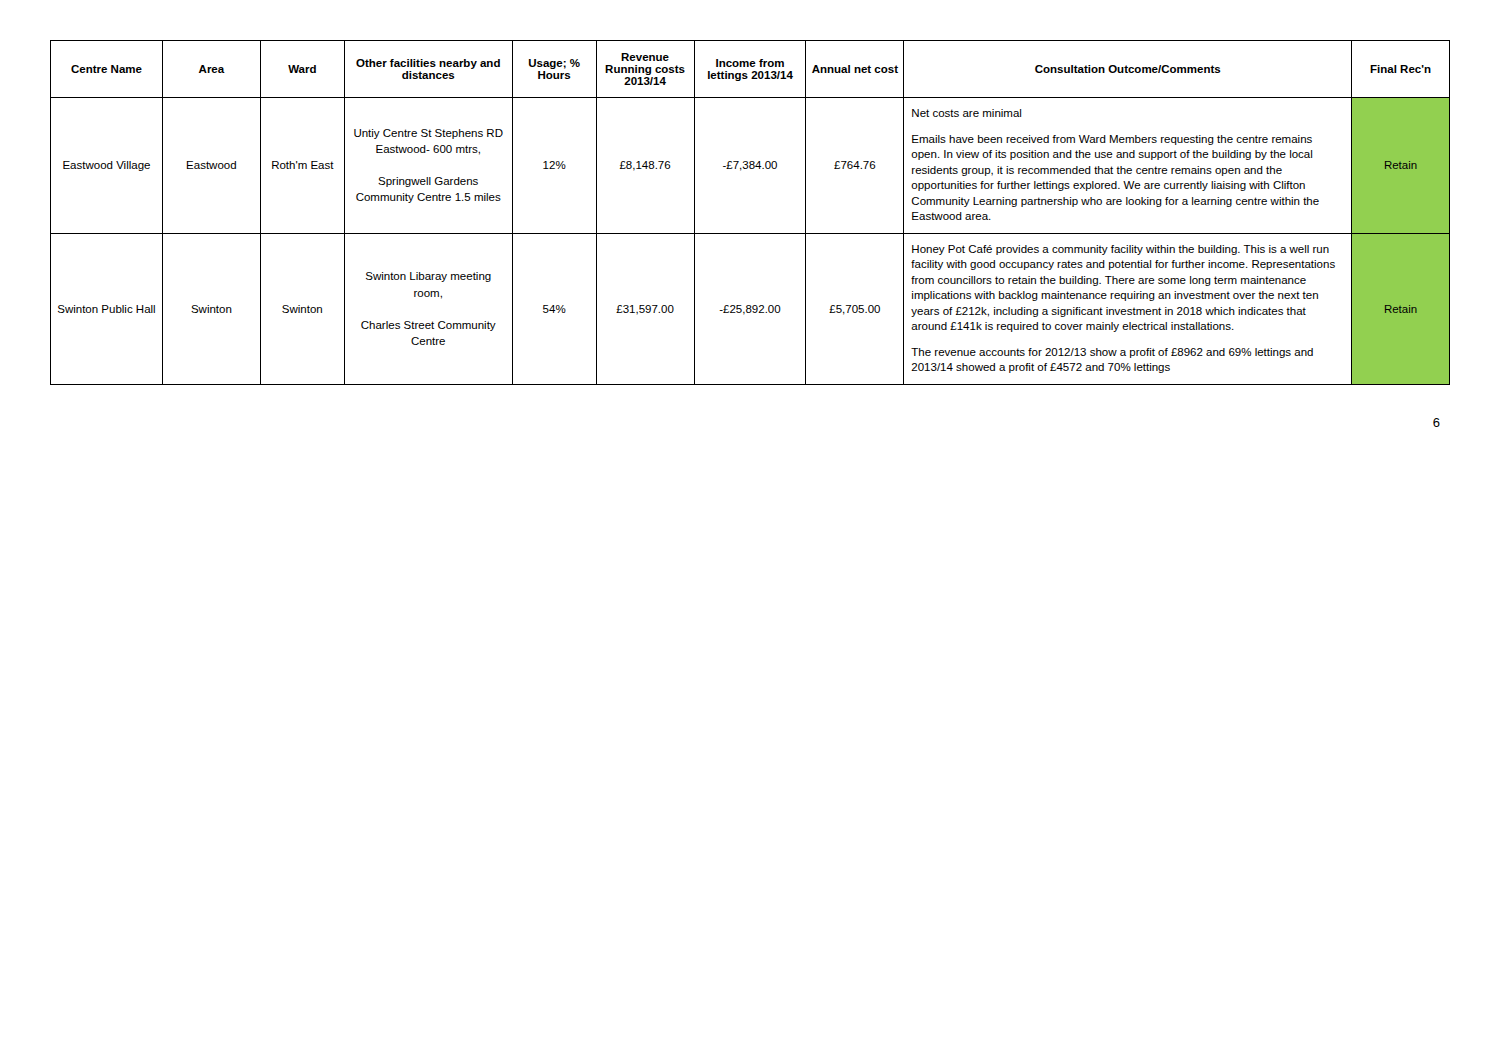| Centre Name | Area | Ward | Other facilities nearby and distances | Usage; % Hours | Revenue Running costs 2013/14 | Income from lettings 2013/14 | Annual net cost | Consultation Outcome/Comments | Final Rec'n |
| --- | --- | --- | --- | --- | --- | --- | --- | --- | --- |
| Eastwood Village | Eastwood | Roth'm East | Untiy Centre St Stephens RD Eastwood- 600 mtrs, Springwell Gardens Community Centre 1.5 miles | 12% | £8,148.76 | -£7,384.00 | £764.76 | Net costs are minimal Emails have been received from Ward Members requesting the centre remains open. In view of its position and the use and support of the building by the local residents group, it is recommended that the centre remains open and the opportunities for further lettings explored. We are currently liaising with Clifton Community Learning partnership who are looking for a learning centre within the Eastwood area. | Retain |
| Swinton Public Hall | Swinton | Swinton | Swinton Libaray meeting room, Charles Street Community Centre | 54% | £31,597.00 | -£25,892.00 | £5,705.00 | Honey Pot Café provides a community facility within the building. This is a well run facility with good occupancy rates and potential for further income. Representations from councillors to retain the building. There are some long term maintenance implications with backlog maintenance requiring an investment over the next ten years of £212k, including a significant investment in 2018 which indicates that around £141k is required to cover mainly electrical installations. The revenue accounts for 2012/13 show a profit of £8962 and 69% lettings and 2013/14 showed a profit of £4572 and 70% lettings | Retain |
6